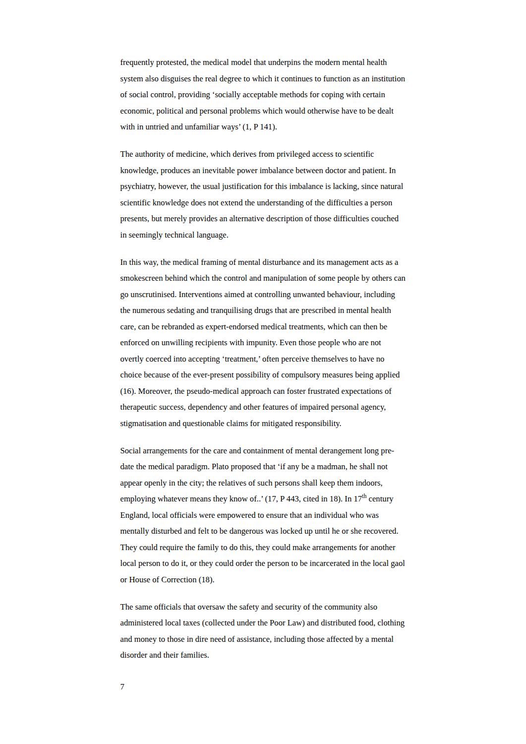frequently protested, the medical model that underpins the modern mental health system also disguises the real degree to which it continues to function as an institution of social control, providing ‘socially acceptable methods for coping with certain economic, political and personal problems which would otherwise have to be dealt with in untried and unfamiliar ways’ (1, P 141).
The authority of medicine, which derives from privileged access to scientific knowledge, produces an inevitable power imbalance between doctor and patient. In psychiatry, however, the usual justification for this imbalance is lacking, since natural scientific knowledge does not extend the understanding of the difficulties a person presents, but merely provides an alternative description of those difficulties couched in seemingly technical language.
In this way, the medical framing of mental disturbance and its management acts as a smokescreen behind which the control and manipulation of some people by others can go unscrutinised. Interventions aimed at controlling unwanted behaviour, including the numerous sedating and tranquilising drugs that are prescribed in mental health care, can be rebranded as expert-endorsed medical treatments, which can then be enforced on unwilling recipients with impunity. Even those people who are not overtly coerced into accepting ‘treatment,’ often perceive themselves to have no choice because of the ever-present possibility of compulsory measures being applied (16). Moreover, the pseudo-medical approach can foster frustrated expectations of therapeutic success, dependency and other features of impaired personal agency, stigmatisation and questionable claims for mitigated responsibility.
Social arrangements for the care and containment of mental derangement long pre-date the medical paradigm. Plato proposed that ‘if any be a madman, he shall not appear openly in the city; the relatives of such persons shall keep them indoors, employing whatever means they know of..’ (17, P 443, cited in 18). In 17th century England, local officials were empowered to ensure that an individual who was mentally disturbed and felt to be dangerous was locked up until he or she recovered. They could require the family to do this, they could make arrangements for another local person to do it, or they could order the person to be incarcerated in the local gaol or House of Correction (18).
The same officials that oversaw the safety and security of the community also administered local taxes (collected under the Poor Law) and distributed food, clothing and money to those in dire need of assistance, including those affected by a mental disorder and their families.
7